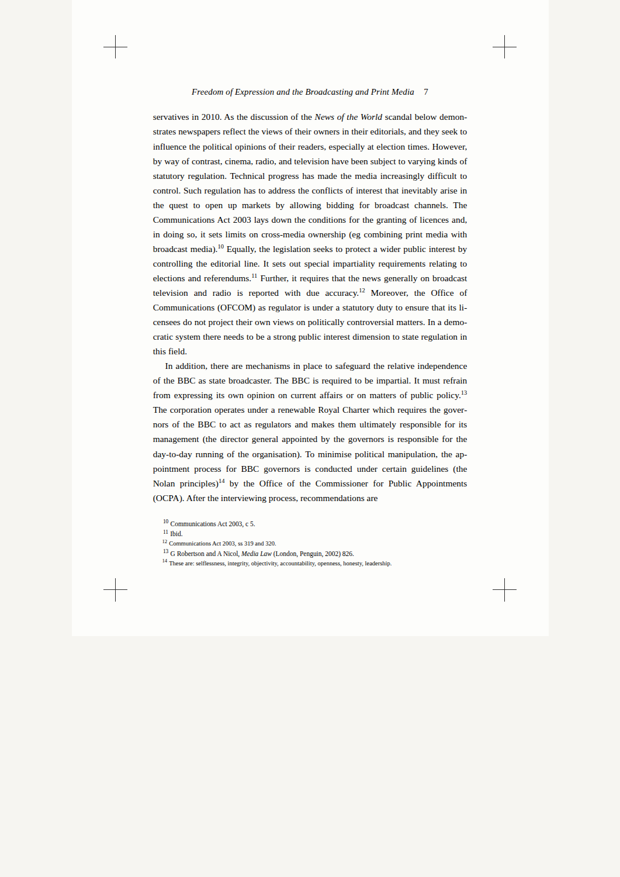Freedom of Expression and the Broadcasting and Print Media 7
servatives in 2010. As the discussion of the News of the World scandal below demonstrates newspapers reflect the views of their owners in their editorials, and they seek to influence the political opinions of their readers, especially at election times. However, by way of contrast, cinema, radio, and television have been subject to varying kinds of statutory regulation. Technical progress has made the media increasingly difficult to control. Such regulation has to address the conflicts of interest that inevitably arise in the quest to open up markets by allowing bidding for broadcast channels. The Communications Act 2003 lays down the conditions for the granting of licences and, in doing so, it sets limits on cross-media ownership (eg combining print media with broadcast media).10 Equally, the legislation seeks to protect a wider public interest by controlling the editorial line. It sets out special impartiality requirements relating to elections and referendums.11 Further, it requires that the news generally on broadcast television and radio is reported with due accuracy.12 Moreover, the Office of Communications (OFCOM) as regulator is under a statutory duty to ensure that its licensees do not project their own views on politically controversial matters. In a democratic system there needs to be a strong public interest dimension to state regulation in this field.
In addition, there are mechanisms in place to safeguard the relative independence of the BBC as state broadcaster. The BBC is required to be impartial. It must refrain from expressing its own opinion on current affairs or on matters of public policy.13 The corporation operates under a renewable Royal Charter which requires the governors of the BBC to act as regulators and makes them ultimately responsible for its management (the director general appointed by the governors is responsible for the day-to-day running of the organisation). To minimise political manipulation, the appointment process for BBC governors is conducted under certain guidelines (the Nolan principles)14 by the Office of the Commissioner for Public Appointments (OCPA). After the interviewing process, recommendations are
10Communications Act 2003, c 5.
11Ibid.
12Communications Act 2003, ss 319 and 320.
13G Robertson and A Nicol, Media Law (London, Penguin, 2002) 826.
14These are: selflessness, integrity, objectivity, accountability, openness, honesty, leadership.